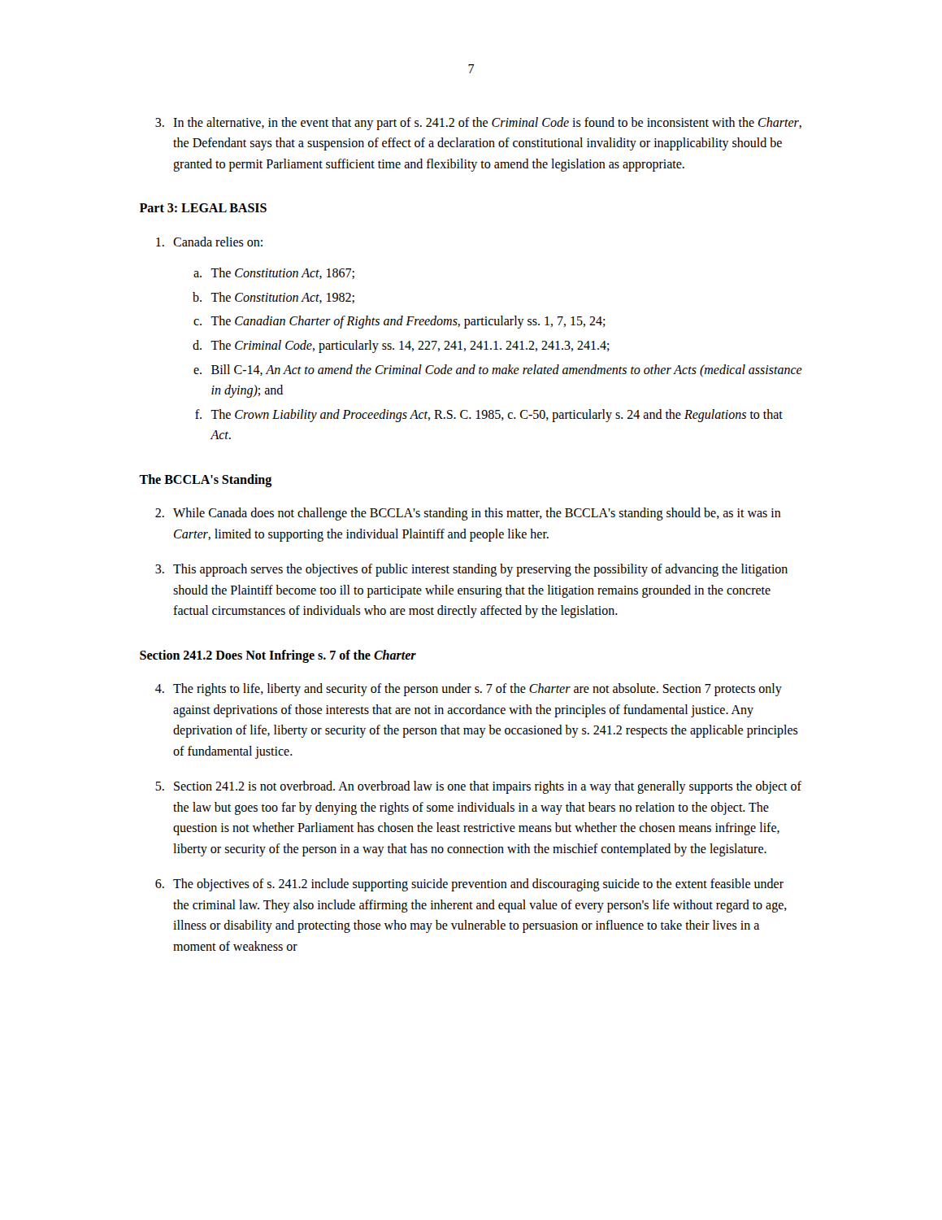7
In the alternative, in the event that any part of s. 241.2 of the Criminal Code is found to be inconsistent with the Charter, the Defendant says that a suspension of effect of a declaration of constitutional invalidity or inapplicability should be granted to permit Parliament sufficient time and flexibility to amend the legislation as appropriate.
Part 3: LEGAL BASIS
Canada relies on:
The Constitution Act, 1867;
The Constitution Act, 1982;
The Canadian Charter of Rights and Freedoms, particularly ss. 1, 7, 15, 24;
The Criminal Code, particularly ss. 14, 227, 241, 241.1. 241.2, 241.3, 241.4;
Bill C-14, An Act to amend the Criminal Code and to make related amendments to other Acts (medical assistance in dying); and
The Crown Liability and Proceedings Act, R.S. C. 1985, c. C-50, particularly s. 24 and the Regulations to that Act.
The BCCLA's Standing
While Canada does not challenge the BCCLA's standing in this matter, the BCCLA's standing should be, as it was in Carter, limited to supporting the individual Plaintiff and people like her.
This approach serves the objectives of public interest standing by preserving the possibility of advancing the litigation should the Plaintiff become too ill to participate while ensuring that the litigation remains grounded in the concrete factual circumstances of individuals who are most directly affected by the legislation.
Section 241.2 Does Not Infringe s. 7 of the Charter
The rights to life, liberty and security of the person under s. 7 of the Charter are not absolute. Section 7 protects only against deprivations of those interests that are not in accordance with the principles of fundamental justice. Any deprivation of life, liberty or security of the person that may be occasioned by s. 241.2 respects the applicable principles of fundamental justice.
Section 241.2 is not overbroad. An overbroad law is one that impairs rights in a way that generally supports the object of the law but goes too far by denying the rights of some individuals in a way that bears no relation to the object. The question is not whether Parliament has chosen the least restrictive means but whether the chosen means infringe life, liberty or security of the person in a way that has no connection with the mischief contemplated by the legislature.
The objectives of s. 241.2 include supporting suicide prevention and discouraging suicide to the extent feasible under the criminal law. They also include affirming the inherent and equal value of every person's life without regard to age, illness or disability and protecting those who may be vulnerable to persuasion or influence to take their lives in a moment of weakness or